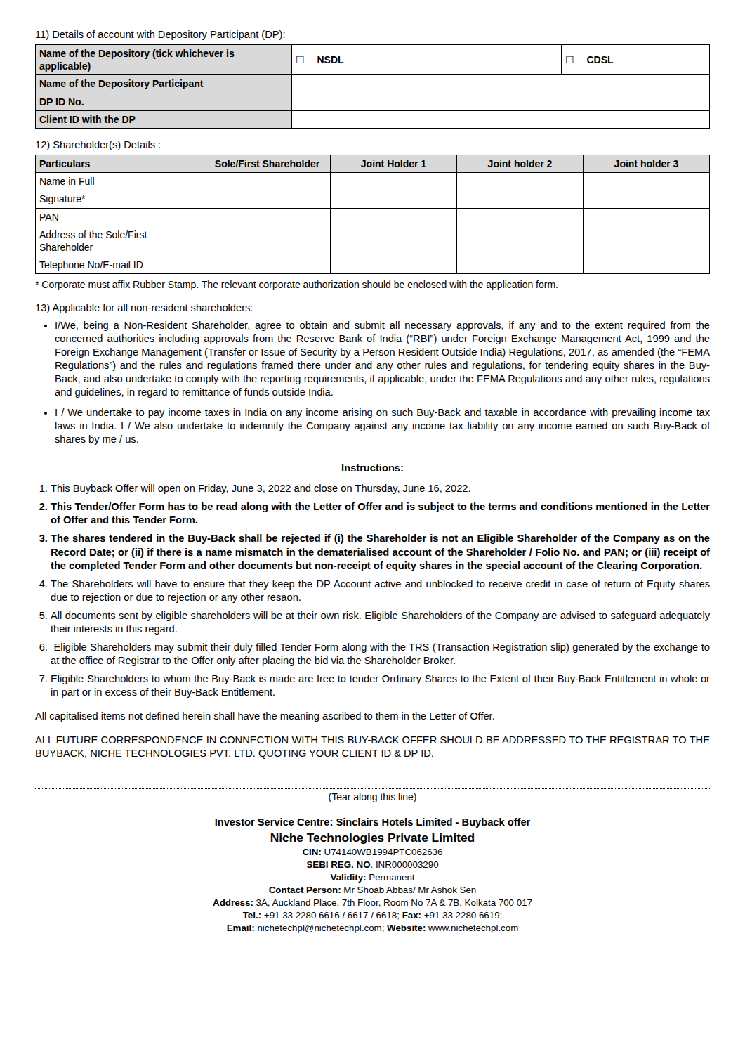11) Details of account with Depository Participant (DP):
| Name of the Depository (tick whichever is applicable) | ☐ NSDL | ☐ CDSL |
| Name of the Depository Participant | |
| DP ID No. | |
| Client ID with the DP | |
12) Shareholder(s) Details :
| Particulars | Sole/First Shareholder | Joint Holder 1 | Joint holder 2 | Joint holder 3 |
| Name in Full | | | | |
| Signature* | | | | |
| PAN | | | | |
| Address of the Sole/First Shareholder | | | | |
| Telephone No/E-mail ID | | | | |
* Corporate must affix Rubber Stamp. The relevant corporate authorization should be enclosed with the application form.
13) Applicable for all non-resident shareholders:
I/We, being a Non-Resident Shareholder, agree to obtain and submit all necessary approvals, if any and to the extent required from the concerned authorities including approvals from the Reserve Bank of India (“RBI”) under Foreign Exchange Management Act, 1999 and the Foreign Exchange Management (Transfer or Issue of Security by a Person Resident Outside India) Regulations, 2017, as amended (the “FEMA Regulations”) and the rules and regulations framed there under and any other rules and regulations, for tendering equity shares in the Buy-Back, and also undertake to comply with the reporting requirements, if applicable, under the FEMA Regulations and any other rules, regulations and guidelines, in regard to remittance of funds outside India.
I / We undertake to pay income taxes in India on any income arising on such Buy-Back and taxable in accordance with prevailing income tax laws in India. I / We also undertake to indemnify the Company against any income tax liability on any income earned on such Buy-Back of shares by me / us.
Instructions:
This Buyback Offer will open on Friday, June 3, 2022 and close on Thursday, June 16, 2022.
This Tender/Offer Form has to be read along with the Letter of Offer and is subject to the terms and conditions mentioned in the Letter of Offer and this Tender Form.
The shares tendered in the Buy-Back shall be rejected if (i) the Shareholder is not an Eligible Shareholder of the Company as on the Record Date; or (ii) if there is a name mismatch in the dematerialised account of the Shareholder / Folio No. and PAN; or (iii) receipt of the completed Tender Form and other documents but non-receipt of equity shares in the special account of the Clearing Corporation.
The Shareholders will have to ensure that they keep the DP Account active and unblocked to receive credit in case of return of Equity shares due to rejection or due to rejection or any other resaon.
All documents sent by eligible shareholders will be at their own risk. Eligible Shareholders of the Company are advised to safeguard adequately their interests in this regard.
Eligible Shareholders may submit their duly filled Tender Form along with the TRS (Transaction Registration slip) generated by the exchange to at the office of Registrar to the Offer only after placing the bid via the Shareholder Broker.
Eligible Shareholders to whom the Buy-Back is made are free to tender Ordinary Shares to the Extent of their Buy-Back Entitlement in whole or in part or in excess of their Buy-Back Entitlement.
All capitalised items not defined herein shall have the meaning ascribed to them in the Letter of Offer.
ALL FUTURE CORRESPONDENCE IN CONNECTION WITH THIS BUY-BACK OFFER SHOULD BE ADDRESSED TO THE REGISTRAR TO THE BUYBACK, NICHE TECHNOLOGIES PVT. LTD. QUOTING YOUR CLIENT ID & DP ID.
(Tear along this line)
Investor Service Centre: Sinclairs Hotels Limited - Buyback offer
Niche Technologies Private Limited
CIN: U74140WB1994PTC062636
SEBI REG. NO. INR000003290
Validity: Permanent
Contact Person: Mr Shoab Abbas/ Mr Ashok Sen
Address: 3A, Auckland Place, 7th Floor, Room No 7A & 7B, Kolkata 700 017
Tel.: +91 33 2280 6616 / 6617 / 6618; Fax: +91 33 2280 6619;
Email: nichetechpl@nichetechpl.com; Website: www.nichetechpl.com